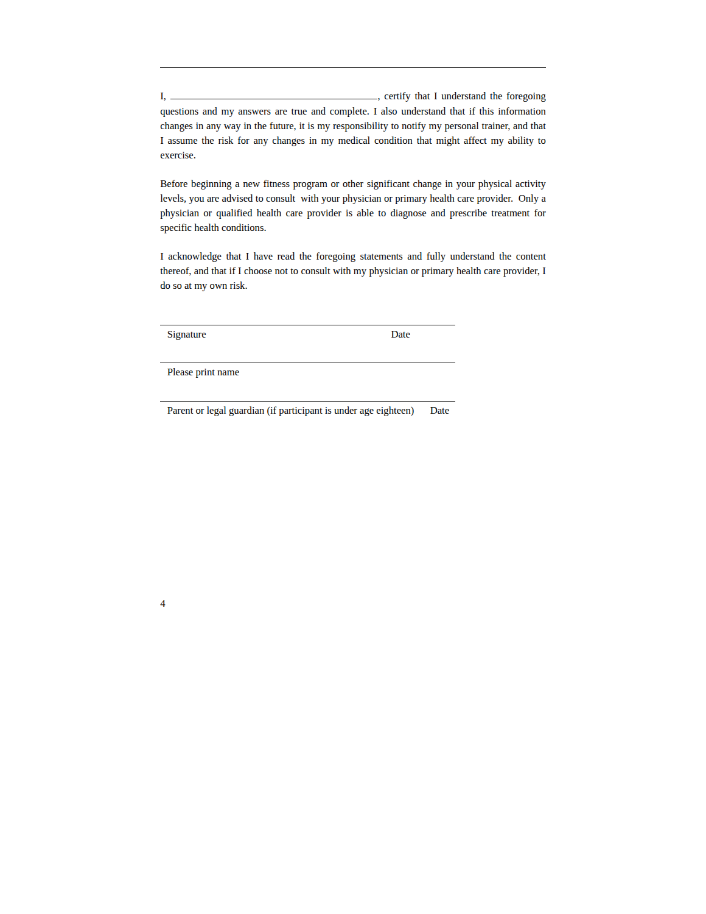I, , certify that I understand the foregoing questions and my answers are true and complete. I also understand that if this information changes in any way in the future, it is my responsibility to notify my personal trainer, and that I assume the risk for any changes in my medical condition that might affect my ability to exercise.
Before beginning a new fitness program or other significant change in your physical activity levels, you are advised to consult with your physician or primary health care provider. Only a physician or qualified health care provider is able to diagnose and prescribe treatment for specific health conditions.
I acknowledge that I have read the foregoing statements and fully understand the content thereof, and that if I choose not to consult with my physician or primary health care provider, I do so at my own risk.
Signature Date
Please print name
Parent or legal guardian (if participant is under age eighteen) Date
4